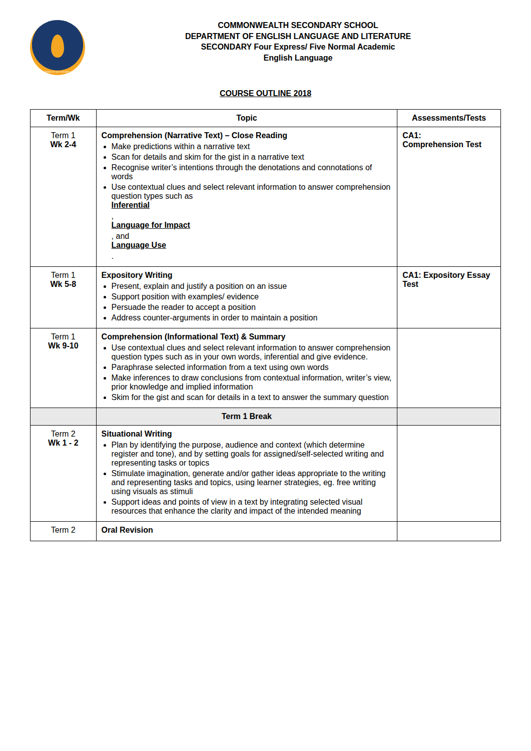COMMONWEALTH SECONDARY SCHOOL
DEPARTMENT OF ENGLISH LANGUAGE AND LITERATURE
SECONDARY Four Express/ Five Normal Academic
English Language
COURSE OUTLINE 2018
| Term/Wk | Topic | Assessments/Tests |
| --- | --- | --- |
| Term 1 Wk 2-4 | Comprehension (Narrative Text) – Close Reading Make predictions within a narrative text Scan for details and skim for the gist in a narrative text Recognise writer’s intentions through the denotations and connotations of words Use contextual clues and select relevant information to answer comprehension question types such as Inferential , Language for Impact , and Language Use . | CA1: Comprehension Test |
| Term 1 Wk 5-8 | Expository Writing Present, explain and justify a position on an issue Support position with examples/ evidence Persuade the reader to accept a position Address counter-arguments in order to maintain a position | CA1: Expository Essay Test |
| Term 1 Wk 9-10 | Comprehension (Informational Text) & Summary Use contextual clues and select relevant information to answer comprehension question types such as in your own words, inferential and give evidence. Paraphrase selected information from a text using own words Make inferences to draw conclusions from contextual information, writer’s view, prior knowledge and implied information Skim for the gist and scan for details in a text to answer the summary question | |
| | Term 1 Break | |
| Term 2 Wk 1 - 2 | Situational Writing Plan by identifying the purpose, audience and context (which determine register and tone), and by setting goals for assigned/self-selected writing and representing tasks or topics Stimulate imagination, generate and/or gather ideas appropriate to the writing and representing tasks and topics, using learner strategies, eg. free writing using visuals as stimuli Support ideas and points of view in a text by integrating selected visual resources that enhance the clarity and impact of the intended meaning | |
| Term 2 | Oral Revision | |